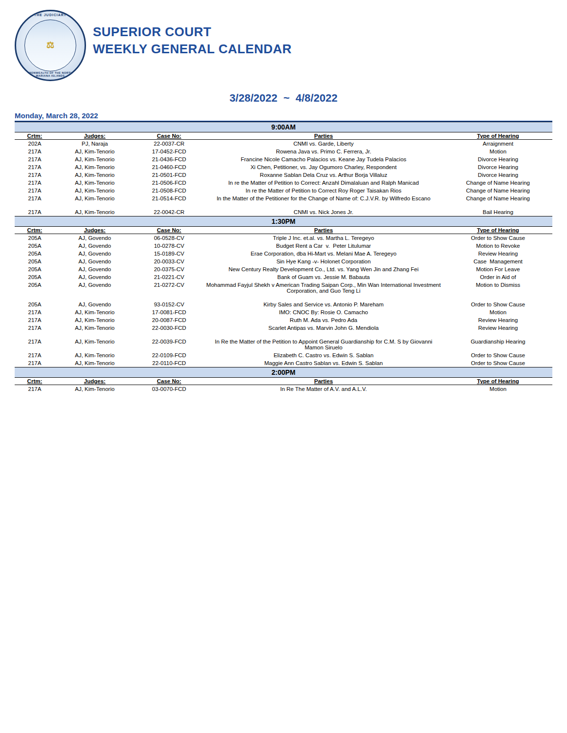THE JUDICIARY
⚖
COMMONWEALTH OF THE NORTHERN MARIANA ISLANDS
SUPERIOR COURT
WEEKLY GENERAL CALENDAR
3/28/2022 ~ 4/8/2022
Monday, March 28, 2022
| 9:00AM |
| Crtm: | Judges: | Case No: | Parties | Type of Hearing |
| 202A | PJ, Naraja | 22-0037-CR | CNMI vs. Garde, Liberty | Arraignment |
| 217A | AJ, Kim-Tenorio | 17-0452-FCD | Rowena Java vs. Primo C. Ferrera, Jr. | Motion |
| 217A | AJ, Kim-Tenorio | 21-0436-FCD | Francine Nicole Camacho Palacios vs. Keane Jay Tudela Palacios | Divorce Hearing |
| 217A | AJ, Kim-Tenorio | 21-0460-FCD | Xi Chen, Petitioner, vs. Jay Ogumoro Charley, Respondent | Divorce Hearing |
| 217A | AJ, Kim-Tenorio | 21-0501-FCD | Roxanne Sablan Dela Cruz vs. Arthur Borja Villaluz | Divorce Hearing |
| 217A | AJ, Kim-Tenorio | 21-0506-FCD | In re the Matter of Petition to Correct: Anzahl Dimalaluan and Ralph Manicad | Change of Name Hearing |
| 217A | AJ, Kim-Tenorio | 21-0508-FCD | In re the Matter of Petition to Correct Roy Roger Taisakan Rios | Change of Name Hearing |
| 217A | AJ, Kim-Tenorio | 21-0514-FCD | In the Matter of the Petitioner for the Change of Name of: C.J.V.R. by Wilfredo Escano | Change of Name Hearing |
| 217A | AJ, Kim-Tenorio | 22-0042-CR | CNMI vs. Nick Jones Jr. | Bail Hearing |
| 1:30PM |
| Crtm: | Judges: | Case No: | Parties | Type of Hearing |
| 205A | AJ, Govendo | 06-0528-CV | Triple J Inc. et.al. vs. Martha L. Teregeyo | Order to Show Cause |
| 205A | AJ, Govendo | 10-0278-CV | Budget Rent a Car v. Peter Litulumar | Motion to Revoke |
| 205A | AJ, Govendo | 15-0189-CV | Erae Corporation, dba Hi-Mart vs. Melani Mae A. Teregeyo | Review Hearing |
| 205A | AJ, Govendo | 20-0033-CV | Sin Hye Kang -v- Holonet Corporation | Case Management |
| 205A | AJ, Govendo | 20-0375-CV | New Century Realty Development Co., Ltd. vs. Yang Wen Jin and Zhang Fei | Motion For Leave |
| 205A | AJ, Govendo | 21-0221-CV | Bank of Guam vs. Jessie M. Babauta | Order in Aid of |
| 205A | AJ, Govendo | 21-0272-CV | Mohammad Fayjul Shekh v American Trading Saipan Corp., Min Wan International Investment Corporation, and Guo Teng Li | Motion to Dismiss |
| 205A | AJ, Govendo | 93-0152-CV | Kirby Sales and Service vs. Antonio P. Mareham | Order to Show Cause |
| 217A | AJ, Kim-Tenorio | 17-0081-FCD | IMO: CNOC By: Rosie O. Camacho | Motion |
| 217A | AJ, Kim-Tenorio | 20-0087-FCD | Ruth M. Ada vs. Pedro Ada | Review Hearing |
| 217A | AJ, Kim-Tenorio | 22-0030-FCD | Scarlet Antipas vs. Marvin John G. Mendiola | Review Hearing |
| 217A | AJ, Kim-Tenorio | 22-0039-FCD | In Re the Matter of the Petition to Appoint General Guardianship for C.M. S by Giovanni Mamon Siruelo | Guardianship Hearing |
| 217A | AJ, Kim-Tenorio | 22-0109-FCD | Elizabeth C. Castro vs. Edwin S. Sablan | Order to Show Cause |
| 217A | AJ, Kim-Tenorio | 22-0110-FCD | Maggie Ann Castro Sablan vs. Edwin S. Sablan | Order to Show Cause |
| 2:00PM |
| Crtm: | Judges: | Case No: | Parties | Type of Hearing |
| 217A | AJ, Kim-Tenorio | 03-0070-FCD | In Re The Matter of A.V. and A.L.V. | Motion |